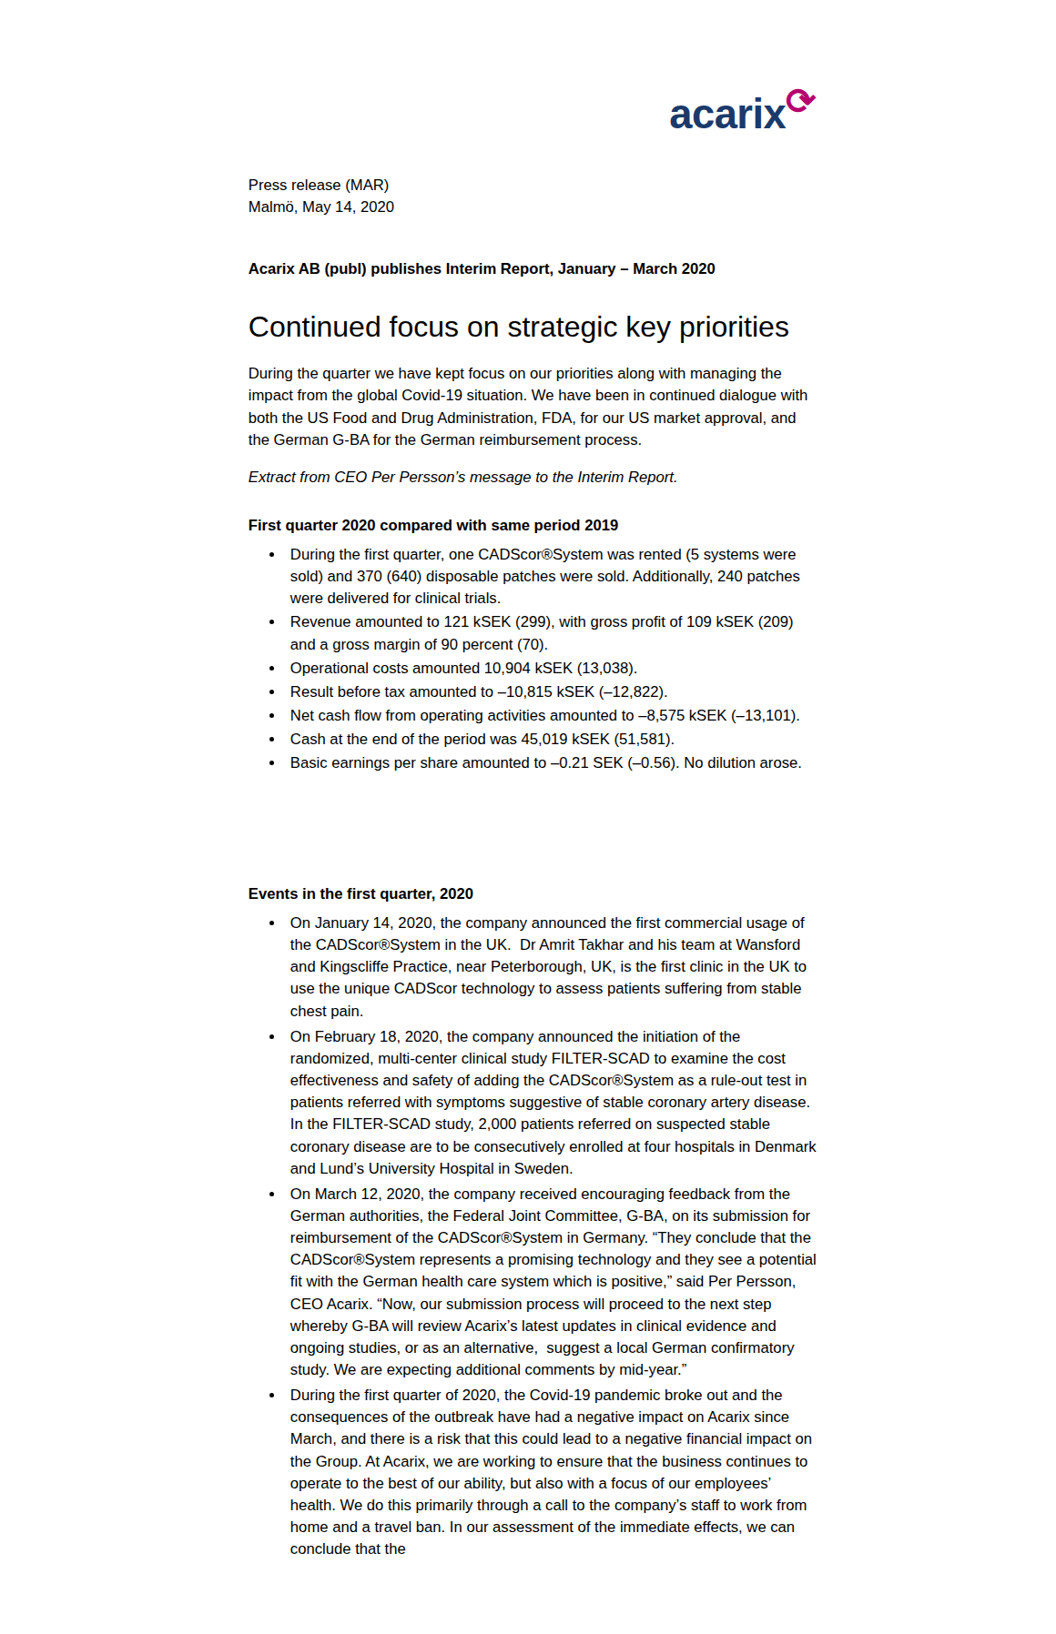acarix⟳
Press release (MAR)
Malmö, May 14, 2020
Acarix AB (publ) publishes Interim Report, January – March 2020
Continued focus on strategic key priorities
During the quarter we have kept focus on our priorities along with managing the impact from the global Covid-19 situation. We have been in continued dialogue with both the US Food and Drug Administration, FDA, for our US market approval, and the German G-BA for the German reimbursement process.
Extract from CEO Per Persson’s message to the Interim Report.
First quarter 2020 compared with same period 2019
During the first quarter, one CADScor®System was rented (5 systems were sold) and 370 (640) disposable patches were sold. Additionally, 240 patches were delivered for clinical trials.
Revenue amounted to 121 kSEK (299), with gross profit of 109 kSEK (209) and a gross margin of 90 percent (70).
Operational costs amounted 10,904 kSEK (13,038).
Result before tax amounted to –10,815 kSEK (–12,822).
Net cash flow from operating activities amounted to –8,575 kSEK (–13,101).
Cash at the end of the period was 45,019 kSEK (51,581).
Basic earnings per share amounted to –0.21 SEK (–0.56). No dilution arose.
Events in the first quarter, 2020
On January 14, 2020, the company announced the first commercial usage of the CADScor®System in the UK. Dr Amrit Takhar and his team at Wansford and Kingscliffe Practice, near Peterborough, UK, is the first clinic in the UK to use the unique CADScor technology to assess patients suffering from stable chest pain.
On February 18, 2020, the company announced the initiation of the randomized, multi-center clinical study FILTER-SCAD to examine the cost effectiveness and safety of adding the CADScor®System as a rule-out test in patients referred with symptoms suggestive of stable coronary artery disease. In the FILTER-SCAD study, 2,000 patients referred on suspected stable coronary disease are to be consecutively enrolled at four hospitals in Denmark and Lund’s University Hospital in Sweden.
On March 12, 2020, the company received encouraging feedback from the German authorities, the Federal Joint Committee, G-BA, on its submission for reimbursement of the CADScor®System in Germany. “They conclude that the CADScor®System represents a promising technology and they see a potential fit with the German health care system which is positive,” said Per Persson, CEO Acarix. “Now, our submission process will proceed to the next step whereby G-BA will review Acarix’s latest updates in clinical evidence and ongoing studies, or as an alternative, suggest a local German confirmatory study. We are expecting additional comments by mid-year.”
During the first quarter of 2020, the Covid-19 pandemic broke out and the consequences of the outbreak have had a negative impact on Acarix since March, and there is a risk that this could lead to a negative financial impact on the Group. At Acarix, we are working to ensure that the business continues to operate to the best of our ability, but also with a focus of our employees’ health. We do this primarily through a call to the company’s staff to work from home and a travel ban. In our assessment of the immediate effects, we can conclude that the